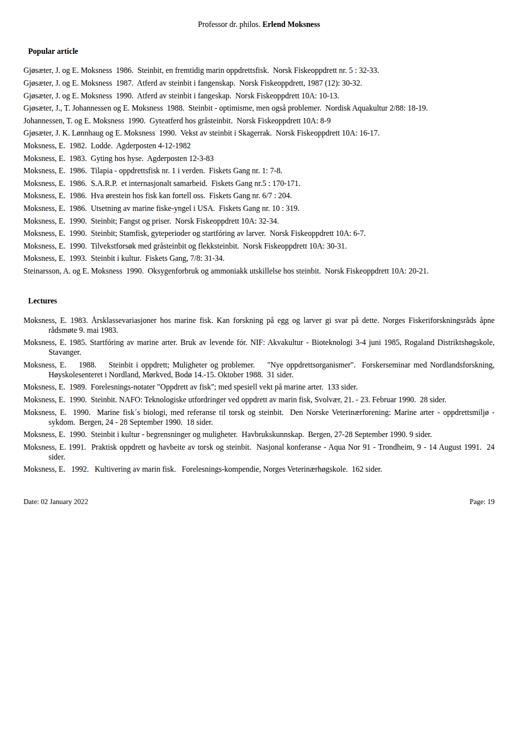Professor dr. philos. Erlend Moksness
Popular article
Gjøsæter, J. og E. Moksness 1986. Steinbit, en fremtidig marin oppdrettsfisk. Norsk Fiskeoppdrett nr. 5 : 32-33.
Gjøsæter, J. og E. Moksness 1987. Atferd av steinbit i fangenskap. Norsk Fiskeoppdrett, 1987 (12): 30-32.
Gjøsæter, J. og E. Moksness 1990. Atferd av steinbit i fangeskap. Norsk Fiskeoppdrett 10A: 10-13.
Gjøsæter, J., T. Johannessen og E. Moksness 1988. Steinbit - optimisme, men også problemer. Nordisk Aquakultur 2/88: 18-19.
Johannessen, T. og E. Moksness 1990. Gyteatferd hos gråsteinbit. Norsk Fiskeoppdrett 10A: 8-9
Gjøsæter, J. K. Lønnhaug og E. Moksness 1990. Vekst av steinbit i Skagerrak. Norsk Fiskeoppdrett 10A: 16-17.
Moksness, E. 1982. Lodde. Agderposten 4-12-1982
Moksness, E. 1983. Gyting hos hyse. Agderposten 12-3-83
Moksness, E. 1986. Tilapia - oppdrettsfisk nr. 1 i verden. Fiskets Gang nr. 1: 7-8.
Moksness, E. 1986. S.A.R.P. et internasjonalt samarbeid. Fiskets Gang nr.5 : 170-171.
Moksness, E. 1986. Hva ørestein hos fisk kan fortell oss. Fiskets Gang nr. 6/7 : 204.
Moksness, E. 1986. Utsetning av marine fiske-yngel i USA. Fiskets Gang nr. 10 : 319.
Moksness, E. 1990. Steinbit; Fangst og priser. Norsk Fiskeoppdrett 10A: 32-34.
Moksness, E. 1990. Steinbit; Stamfisk, gyteperioder og startfóring av larver. Norsk Fiskeoppdrett 10A: 6-7.
Moksness, E. 1990. Tilvekstforsøk med gråsteinbit og flekksteinbit. Norsk Fiskeoppdrett 10A: 30-31.
Moksness, E. 1993. Steinbit i kultur. Fiskets Gang, 7/8: 31-34.
Steinarsson, A. og E. Moksness 1990. Oksygenforbruk og ammoniakk utskillelse hos steinbit. Norsk Fiskeoppdrett 10A: 20-21.
Lectures
Moksness, E. 1983. Årsklassevariasjoner hos marine fisk. Kan forskning på egg og larver gi svar på dette. Norges Fiskeriforskningsråds åpne rådsmøte 9. mai 1983.
Moksness, E. 1985. Startfóring av marine arter. Bruk av levende fór. NIF: Akvakultur - Bioteknologi 3-4 juni 1985, Rogaland Distriktshøgskole, Stavanger.
Moksness, E. 1988. Steinbit i oppdrett; Muligheter og problemer. "Nye oppdrettsorganismer". Forskerseminar med Nordlandsforskning, Høyskolesenteret i Nordland, Mørkved, Bodø 14.-15. Oktober 1988. 31 sider.
Moksness, E. 1989. Forelesnings-notater "Oppdrett av fisk"; med spesiell vekt på marine arter. 133 sider.
Moksness, E. 1990. Steinbit. NAFO: Teknologiske utfordringer ved oppdrett av marin fisk, Svolvær, 21. - 23. Februar 1990. 28 sider.
Moksness, E. 1990. Marine fisk´s biologi, med referanse til torsk og steinbit. Den Norske Veterinærforening: Marine arter - oppdrettsmiljø - sykdom. Bergen, 24 - 28 September 1990. 18 sider.
Moksness, E. 1990. Steinbit i kultur - begrensninger og muligheter. Havbrukskunnskap. Bergen, 27-28 September 1990. 9 sider.
Moksness, E. 1991. Praktisk oppdrett og havbeite av torsk og steinbit. Nasjonal konferanse - Aqua Nor 91 - Trondheim, 9 - 14 August 1991. 24 sider.
Moksness, E. 1992. Kultivering av marin fisk. Forelesnings-kompendie, Norges Veterinærhøgskole. 162 sider.
Date: 02 January 2022 Page: 19